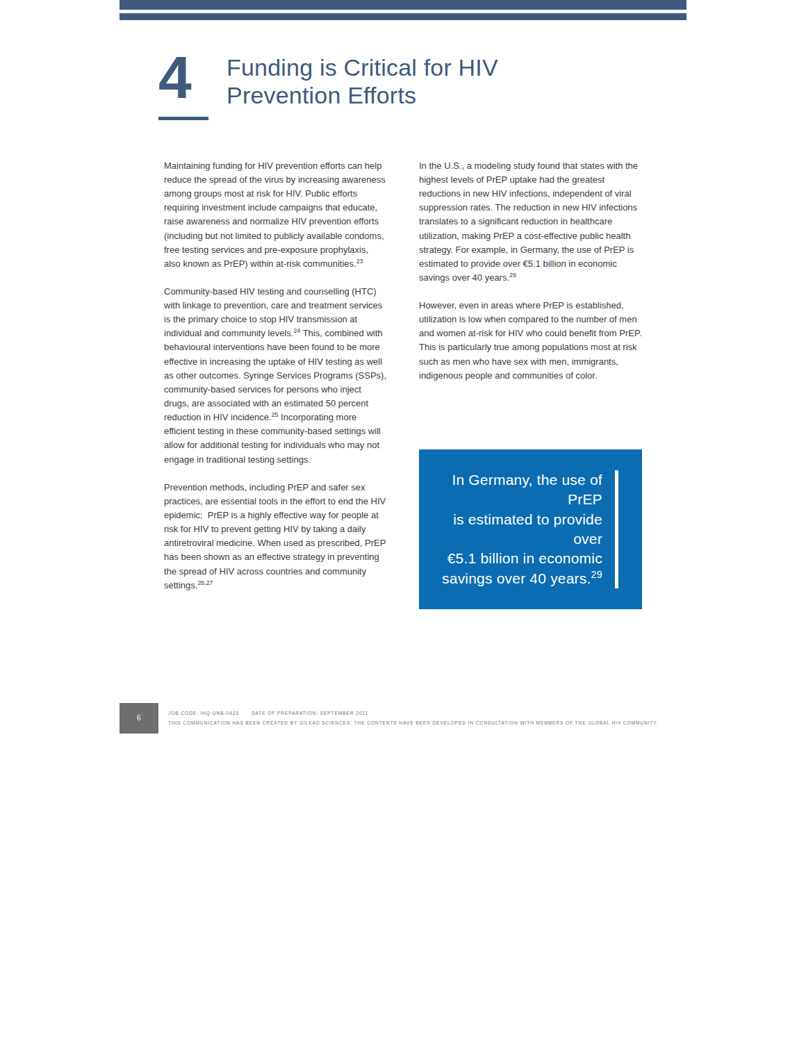4
Funding is Critical for HIV
Prevention Efforts
Maintaining funding for HIV prevention efforts can help reduce the spread of the virus by increasing awareness among groups most at risk for HIV. Public efforts requiring investment include campaigns that educate, raise awareness and normalize HIV prevention efforts (including but not limited to publicly available condoms, free testing services and pre-exposure prophylaxis, also known as PrEP) within at-risk communities.23
Community-based HIV testing and counselling (HTC) with linkage to prevention, care and treatment services is the primary choice to stop HIV transmission at individual and community levels.24 This, combined with behavioural interventions have been found to be more effective in increasing the uptake of HIV testing as well as other outcomes. Syringe Services Programs (SSPs), community-based services for persons who inject drugs, are associated with an estimated 50 percent reduction in HIV incidence.25 Incorporating more efficient testing in these community-based settings will allow for additional testing for individuals who may not engage in traditional testing settings.
Prevention methods, including PrEP and safer sex practices, are essential tools in the effort to end the HIV epidemic; PrEP is a highly effective way for people at risk for HIV to prevent getting HIV by taking a daily antiretroviral medicine. When used as prescribed, PrEP has been shown as an effective strategy in preventing the spread of HIV across countries and community settings.26,27
In the U.S., a modeling study found that states with the highest levels of PrEP uptake had the greatest reductions in new HIV infections, independent of viral suppression rates. The reduction in new HIV infections translates to a significant reduction in healthcare utilization, making PrEP a cost-effective public health strategy. For example, in Germany, the use of PrEP is estimated to provide over €5.1 billion in economic savings over 40 years.29
However, even in areas where PrEP is established, utilization is low when compared to the number of men and women at-risk for HIV who could benefit from PrEP. This is particularly true among populations most at risk such as men who have sex with men, immigrants, indigenous people and communities of color.
In Germany, the use of PrEP
is estimated to provide over
€5.1 billion in economic
savings over 40 years.29
6
JOB CODE: IHQ-UNB-0423 DATE OF PREPARATION: SEPTEMBER 2021
THIS COMMUNICATION HAS BEEN CREATED BY GILEAD SCIENCES. THE CONTENTS HAVE BEEN DEVELOPED IN CONSULTATION WITH MEMBERS OF THE GLOBAL HIV COMMUNITY.